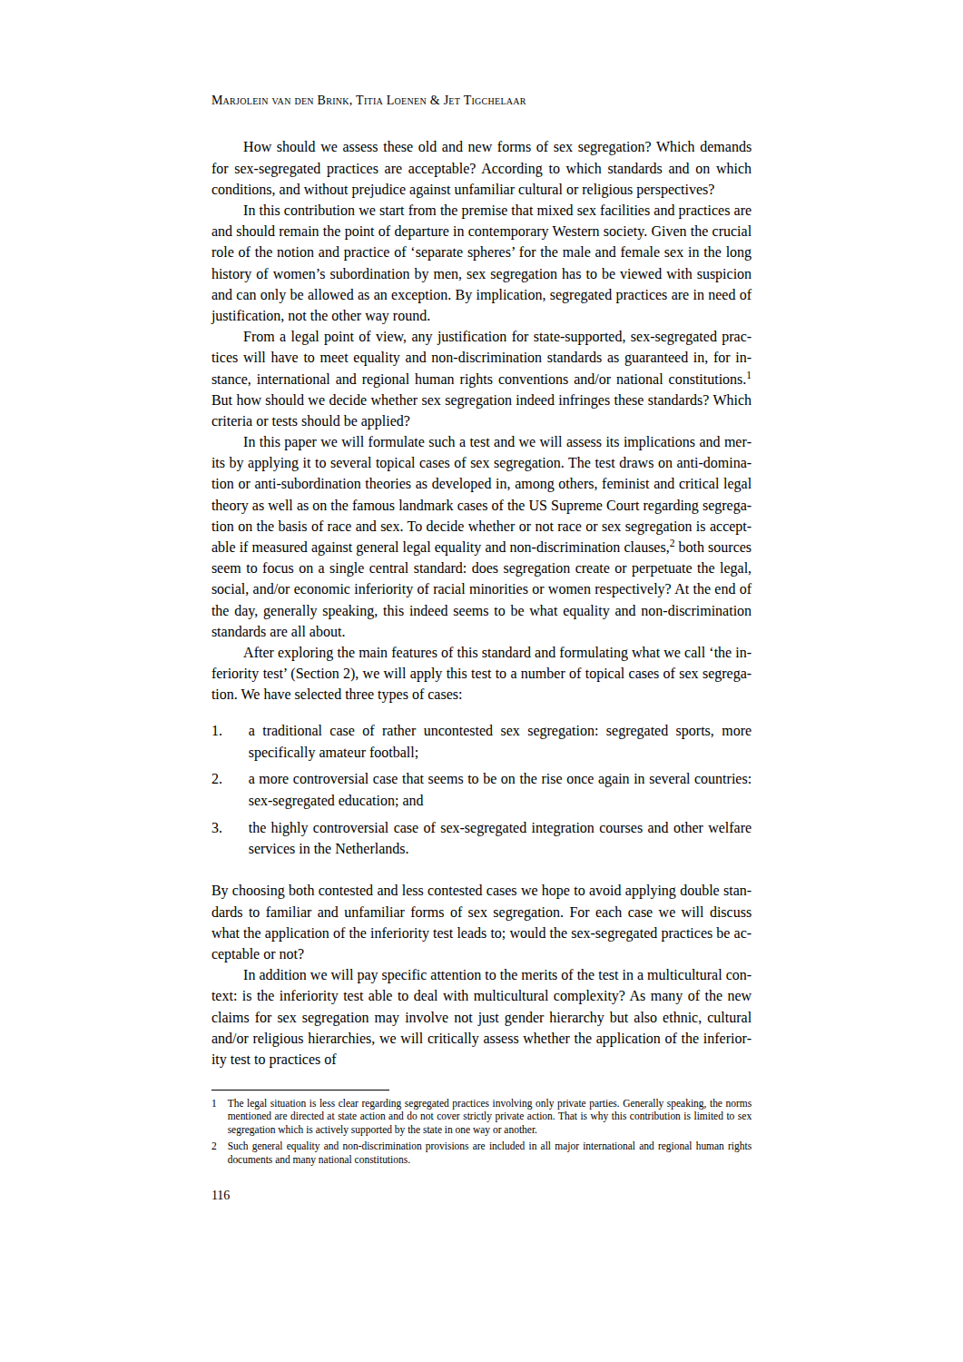Marjolein van den Brink, Titia Loenen & Jet Tigchelaar
How should we assess these old and new forms of sex segregation? Which demands for sex-segregated practices are acceptable? According to which standards and on which conditions, and without prejudice against unfamiliar cultural or religious perspectives?
In this contribution we start from the premise that mixed sex facilities and practices are and should remain the point of departure in contemporary Western society. Given the crucial role of the notion and practice of ‘separate spheres’ for the male and female sex in the long history of women’s subordination by men, sex segregation has to be viewed with suspicion and can only be allowed as an exception. By implication, segregated practices are in need of justification, not the other way round.
From a legal point of view, any justification for state-supported, sex-segregated practices will have to meet equality and non-discrimination standards as guaranteed in, for instance, international and regional human rights conventions and/or national constitutions.1 But how should we decide whether sex segregation indeed infringes these standards? Which criteria or tests should be applied?
In this paper we will formulate such a test and we will assess its implications and merits by applying it to several topical cases of sex segregation. The test draws on anti-domination or anti-subordination theories as developed in, among others, feminist and critical legal theory as well as on the famous landmark cases of the US Supreme Court regarding segregation on the basis of race and sex. To decide whether or not race or sex segregation is acceptable if measured against general legal equality and non-discrimination clauses,2 both sources seem to focus on a single central standard: does segregation create or perpetuate the legal, social, and/or economic inferiority of racial minorities or women respectively? At the end of the day, generally speaking, this indeed seems to be what equality and non-discrimination standards are all about.
After exploring the main features of this standard and formulating what we call ‘the inferiority test’ (Section 2), we will apply this test to a number of topical cases of sex segregation. We have selected three types of cases:
a traditional case of rather uncontested sex segregation: segregated sports, more specifically amateur football;
a more controversial case that seems to be on the rise once again in several countries: sex-segregated education; and
the highly controversial case of sex-segregated integration courses and other welfare services in the Netherlands.
By choosing both contested and less contested cases we hope to avoid applying double standards to familiar and unfamiliar forms of sex segregation. For each case we will discuss what the application of the inferiority test leads to; would the sex-segregated practices be acceptable or not?
In addition we will pay specific attention to the merits of the test in a multicultural context: is the inferiority test able to deal with multicultural complexity? As many of the new claims for sex segregation may involve not just gender hierarchy but also ethnic, cultural and/or religious hierarchies, we will critically assess whether the application of the inferiority test to practices of
1
The legal situation is less clear regarding segregated practices involving only private parties. Generally speaking, the norms mentioned are directed at state action and do not cover strictly private action. That is why this contribution is limited to sex segregation which is actively supported by the state in one way or another.
2
Such general equality and non-discrimination provisions are included in all major international and regional human rights documents and many national constitutions.
116